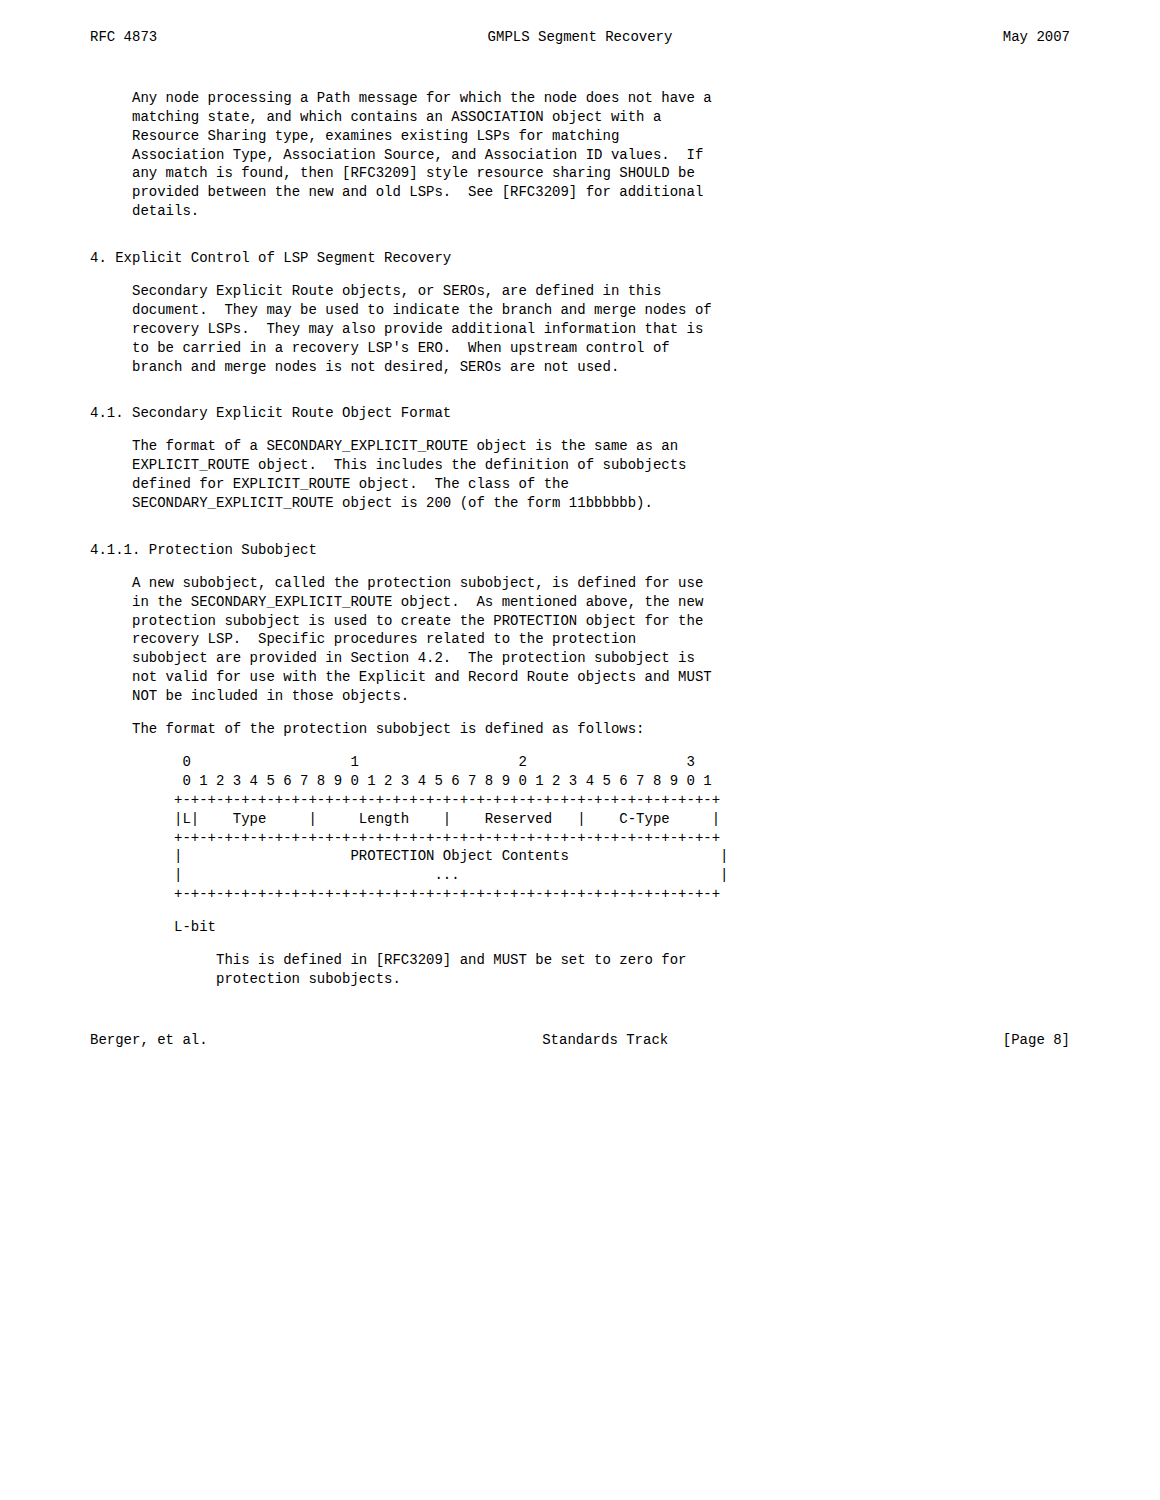RFC 4873 GMPLS Segment Recovery May 2007
Any node processing a Path message for which the node does not have a matching state, and which contains an ASSOCIATION object with a Resource Sharing type, examines existing LSPs for matching Association Type, Association Source, and Association ID values. If any match is found, then [RFC3209] style resource sharing SHOULD be provided between the new and old LSPs. See [RFC3209] for additional details.
4. Explicit Control of LSP Segment Recovery
Secondary Explicit Route objects, or SEROs, are defined in this document. They may be used to indicate the branch and merge nodes of recovery LSPs. They may also provide additional information that is to be carried in a recovery LSP's ERO. When upstream control of branch and merge nodes is not desired, SEROs are not used.
4.1. Secondary Explicit Route Object Format
The format of a SECONDARY_EXPLICIT_ROUTE object is the same as an EXPLICIT_ROUTE object. This includes the definition of subobjects defined for EXPLICIT_ROUTE object. The class of the SECONDARY_EXPLICIT_ROUTE object is 200 (of the form 11bbbbbb).
4.1.1. Protection Subobject
A new subobject, called the protection subobject, is defined for use in the SECONDARY_EXPLICIT_ROUTE object. As mentioned above, the new protection subobject is used to create the PROTECTION object for the recovery LSP. Specific procedures related to the protection subobject are provided in Section 4.2. The protection subobject is not valid for use with the Explicit and Record Route objects and MUST NOT be included in those objects.
The format of the protection subobject is defined as follows:
 0                   1                   2                   3
 0 1 2 3 4 5 6 7 8 9 0 1 2 3 4 5 6 7 8 9 0 1 2 3 4 5 6 7 8 9 0 1
+-+-+-+-+-+-+-+-+-+-+-+-+-+-+-+-+-+-+-+-+-+-+-+-+-+-+-+-+-+-+-+-+
|L|    Type     |     Length    |    Reserved   |    C-Type     |
+-+-+-+-+-+-+-+-+-+-+-+-+-+-+-+-+-+-+-+-+-+-+-+-+-+-+-+-+-+-+-+-+
|                    PROTECTION Object Contents                  |
|                              ...                               |
+-+-+-+-+-+-+-+-+-+-+-+-+-+-+-+-+-+-+-+-+-+-+-+-+-+-+-+-+-+-+-+-+
L-bit
This is defined in [RFC3209] and MUST be set to zero for protection subobjects.
Berger, et al. Standards Track [Page 8]